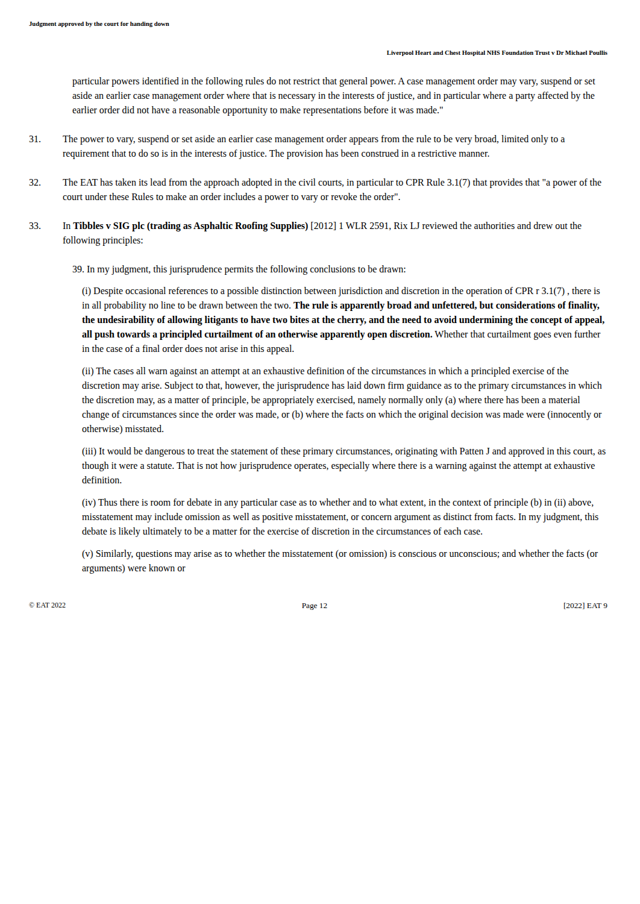Judgment approved by the court for handing down
Liverpool Heart and Chest Hospital NHS Foundation Trust v Dr Michael Poullis
particular powers identified in the following rules do not restrict that general power. A case management order may vary, suspend or set aside an earlier case management order where that is necessary in the interests of justice, and in particular where a party affected by the earlier order did not have a reasonable opportunity to make representations before it was made."
31.
The power to vary, suspend or set aside an earlier case management order appears from the rule to be very broad, limited only to a requirement that to do so is in the interests of justice. The provision has been construed in a restrictive manner.
32.
The EAT has taken its lead from the approach adopted in the civil courts, in particular to CPR Rule 3.1(7) that provides that "a power of the court under these Rules to make an order includes a power to vary or revoke the order".
33.
In Tibbles v SIG plc (trading as Asphaltic Roofing Supplies) [2012] 1 WLR 2591, Rix LJ reviewed the authorities and drew out the following principles:
39. In my judgment, this jurisprudence permits the following conclusions to be drawn:
(i) Despite occasional references to a possible distinction between jurisdiction and discretion in the operation of CPR r 3.1(7) , there is in all probability no line to be drawn between the two. The rule is apparently broad and unfettered, but considerations of finality, the undesirability of allowing litigants to have two bites at the cherry, and the need to avoid undermining the concept of appeal, all push towards a principled curtailment of an otherwise apparently open discretion. Whether that curtailment goes even further in the case of a final order does not arise in this appeal.
(ii) The cases all warn against an attempt at an exhaustive definition of the circumstances in which a principled exercise of the discretion may arise. Subject to that, however, the jurisprudence has laid down firm guidance as to the primary circumstances in which the discretion may, as a matter of principle, be appropriately exercised, namely normally only (a) where there has been a material change of circumstances since the order was made, or (b) where the facts on which the original decision was made were (innocently or otherwise) misstated.
(iii) It would be dangerous to treat the statement of these primary circumstances, originating with Patten J and approved in this court, as though it were a statute. That is not how jurisprudence operates, especially where there is a warning against the attempt at exhaustive definition.
(iv) Thus there is room for debate in any particular case as to whether and to what extent, in the context of principle (b) in (ii) above, misstatement may include omission as well as positive misstatement, or concern argument as distinct from facts. In my judgment, this debate is likely ultimately to be a matter for the exercise of discretion in the circumstances of each case.
(v) Similarly, questions may arise as to whether the misstatement (or omission) is conscious or unconscious; and whether the facts (or arguments) were known or
© EAT 2022
Page 12
[2022] EAT 9